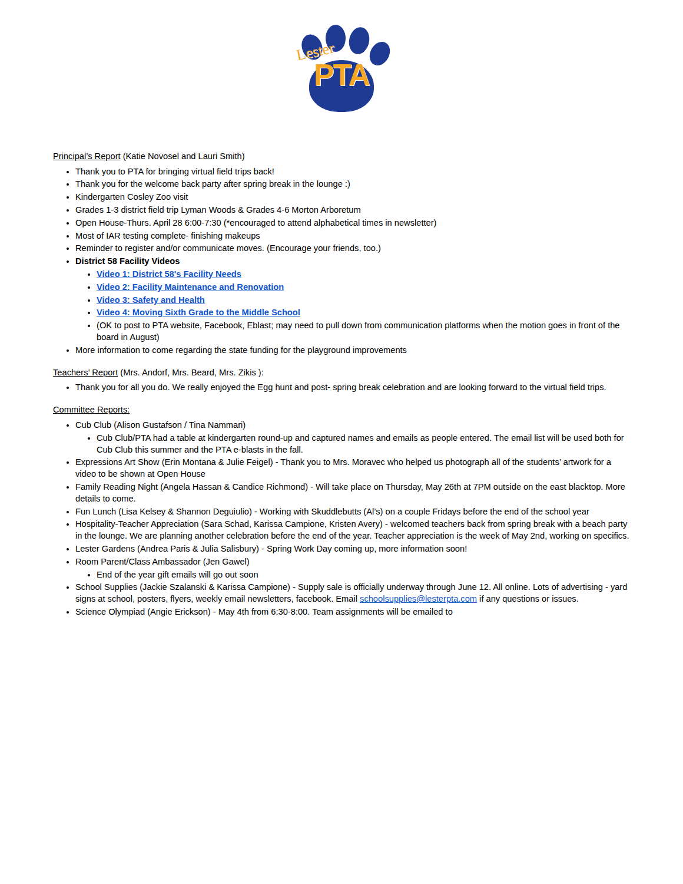Lester
PTA
Principal’s Report
(Katie Novosel and Lauri Smith)
Thank you to PTA for bringing virtual field trips back!
Thank you for the welcome back party after spring break in the lounge :)
Kindergarten Cosley Zoo visit
Grades 1-3 district field trip Lyman Woods & Grades 4-6 Morton Arboretum
Open House-Thurs. April 28 6:00-7:30 (*encouraged to attend alphabetical times in newsletter)
Most of IAR testing complete- finishing makeups
Reminder to register and/or communicate moves. (Encourage your friends, too.)
District 58 Facility Videos
Video 1: District 58's Facility Needs
Video 2: Facility Maintenance and Renovation
Video 3: Safety and Health
Video 4: Moving Sixth Grade to the Middle School
(OK to post to PTA website, Facebook, Eblast; may need to pull down from communication platforms when the motion goes in front of the board in August)
More information to come regarding the state funding for the playground improvements
Teachers’ Report
(Mrs. Andorf, Mrs. Beard, Mrs. Zikis ):
Thank you for all you do. We really enjoyed the Egg hunt and post- spring break celebration and are looking forward to the virtual field trips.
Committee Reports:
Cub Club (Alison Gustafson / Tina Nammari)
Cub Club/PTA had a table at kindergarten round-up and captured names and emails as people entered. The email list will be used both for Cub Club this summer and the PTA e-blasts in the fall.
Expressions Art Show (Erin Montana & Julie Feigel) - Thank you to Mrs. Moravec who helped us photograph all of the students’ artwork for a video to be shown at Open House
Family Reading Night (Angela Hassan & Candice Richmond) - Will take place on Thursday, May 26th at 7PM outside on the east blacktop. More details to come.
Fun Lunch (Lisa Kelsey & Shannon Deguiulio) - Working with Skuddlebutts (Al’s) on a couple Fridays before the end of the school year
Hospitality-Teacher Appreciation (Sara Schad, Karissa Campione, Kristen Avery) - welcomed teachers back from spring break with a beach party in the lounge. We are planning another celebration before the end of the year. Teacher appreciation is the week of May 2nd, working on specifics.
Lester Gardens (Andrea Paris & Julia Salisbury) - Spring Work Day coming up, more information soon!
Room Parent/Class Ambassador (Jen Gawel)
End of the year gift emails will go out soon
School Supplies (Jackie Szalanski & Karissa Campione) - Supply sale is officially underway through June 12. All online. Lots of advertising - yard signs at school, posters, flyers, weekly email newsletters, facebook. Email schoolsupplies@lesterpta.com if any questions or issues.
Science Olympiad (Angie Erickson) - May 4th from 6:30-8:00. Team assignments will be emailed to